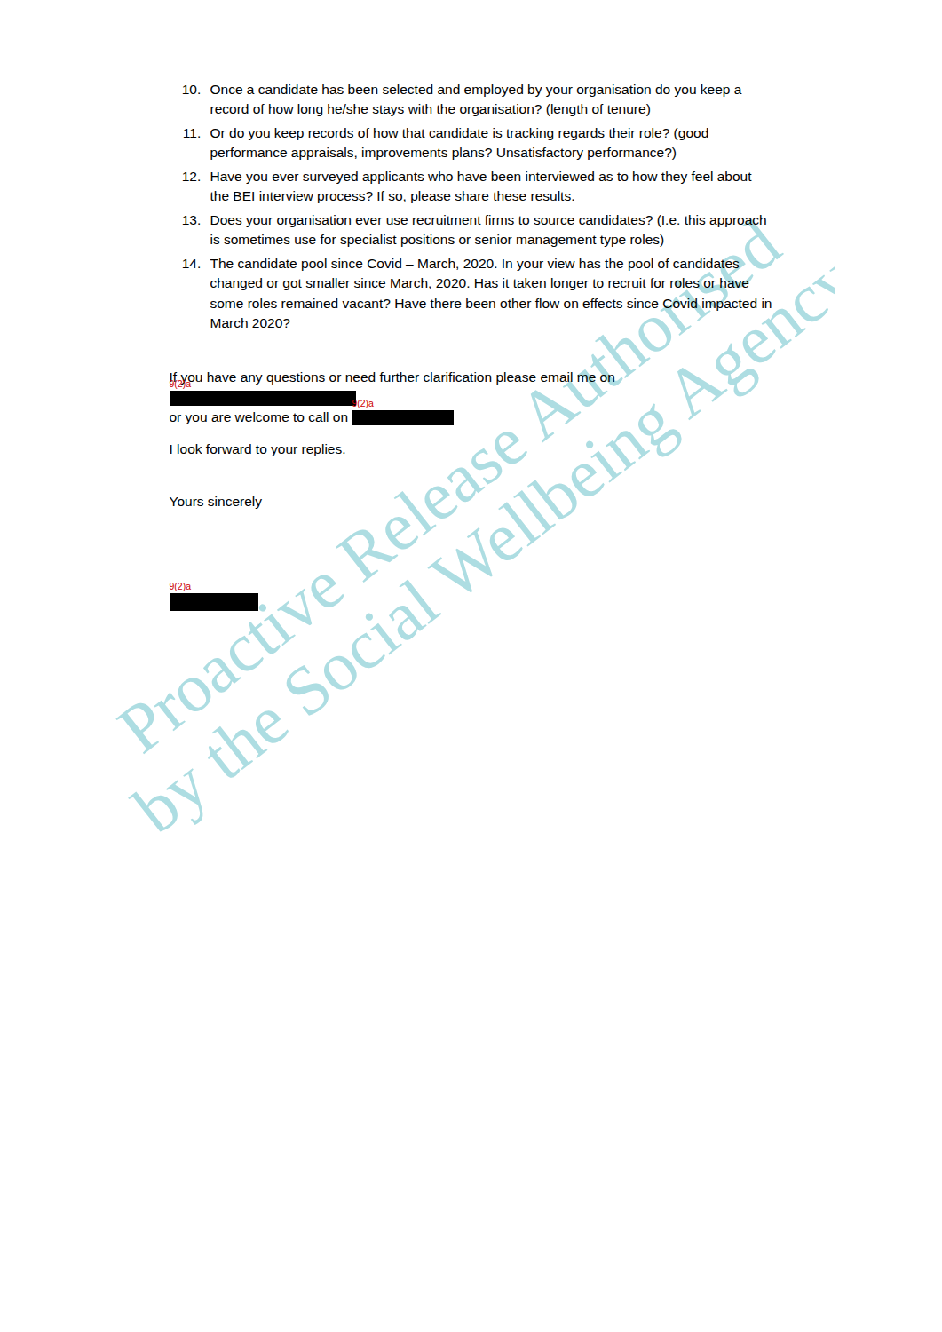Proactive Release Authorised
by the Social Wellbeing Agency
Once a candidate has been selected and employed by your organisation do you keep a record of how long he/she stays with the organisation? (length of tenure)
Or do you keep records of how that candidate is tracking regards their role? (good performance appraisals, improvements plans? Unsatisfactory performance?)
Have you ever surveyed applicants who have been interviewed as to how they feel about the BEI interview process? If so, please share these results.
Does your organisation ever use recruitment firms to source candidates? (I.e. this approach is sometimes use for specialist positions or senior management type roles)
The candidate pool since Covid – March, 2020. In your view has the pool of candidates changed or got smaller since March, 2020. Has it taken longer to recruit for roles or have some roles remained vacant? Have there been other flow on effects since Covid impacted in March 2020?
If you have any questions or need further clarification please email me on 9(2)a
or you are welcome to call on 9(2)a
I look forward to your replies.
Yours sincerely
9(2)a